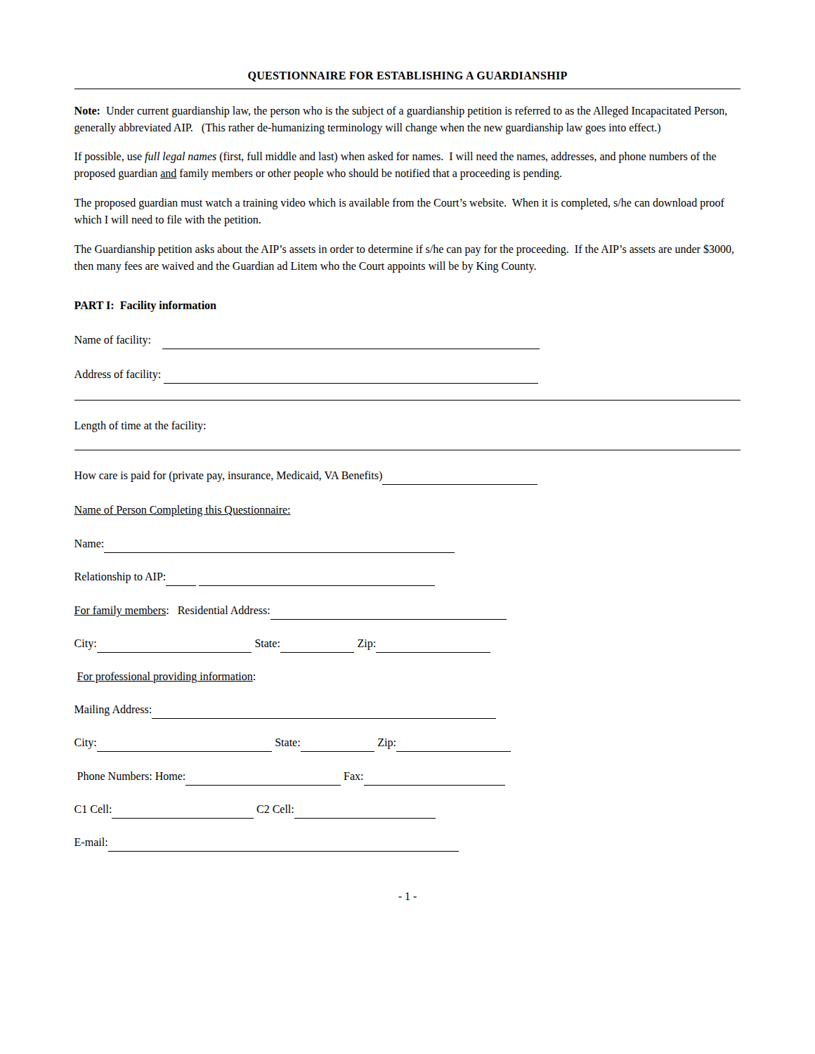QUESTIONNAIRE FOR ESTABLISHING A GUARDIANSHIP
Note: Under current guardianship law, the person who is the subject of a guardianship petition is referred to as the Alleged Incapacitated Person, generally abbreviated AIP. (This rather de-humanizing terminology will change when the new guardianship law goes into effect.)
If possible, use full legal names (first, full middle and last) when asked for names. I will need the names, addresses, and phone numbers of the proposed guardian and family members or other people who should be notified that a proceeding is pending.
The proposed guardian must watch a training video which is available from the Court’s website. When it is completed, s/he can download proof which I will need to file with the petition.
The Guardianship petition asks about the AIP’s assets in order to determine if s/he can pay for the proceeding. If the AIP’s assets are under $3000, then many fees are waived and the Guardian ad Litem who the Court appoints will be by King County.
PART I: Facility information
Name of facility:
Address of facility:
Length of time at the facility:
How care is paid for (private pay, insurance, Medicaid, VA Benefits)
Name of Person Completing this Questionnaire:
Name:
Relationship to AIP:
For family members: Residential Address:
City: State: Zip:
For professional providing information:
Mailing Address:
City: State: Zip:
Phone Numbers: Home: Fax:
C1 Cell: C2 Cell:
E-mail:
- 1 -